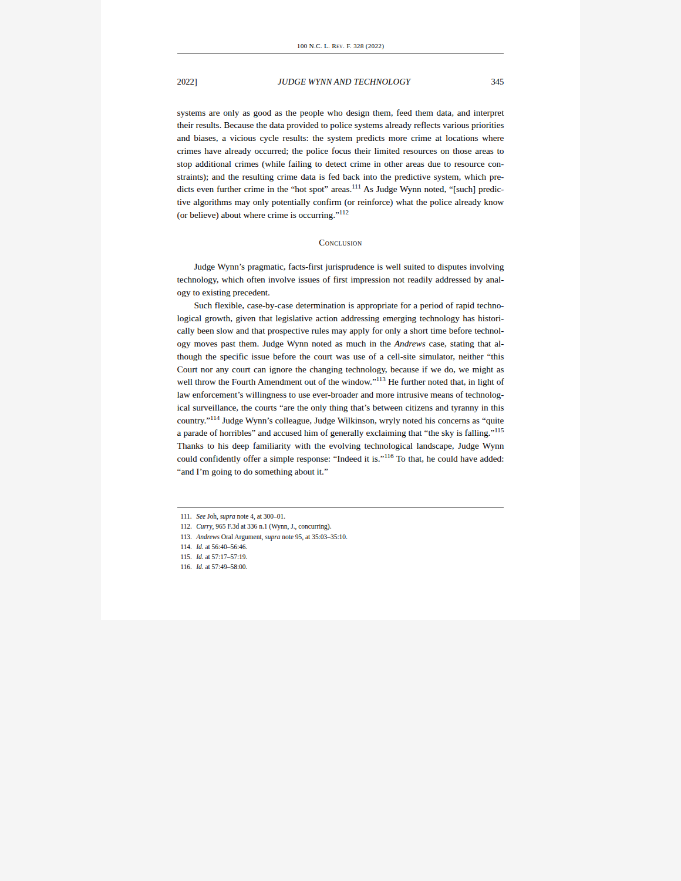100 N.C. L. Rev. F. 328 (2022)
2022] JUDGE WYNN AND TECHNOLOGY 345
systems are only as good as the people who design them, feed them data, and interpret their results. Because the data provided to police systems already reflects various priorities and biases, a vicious cycle results: the system predicts more crime at locations where crimes have already occurred; the police focus their limited resources on those areas to stop additional crimes (while failing to detect crime in other areas due to resource constraints); and the resulting crime data is fed back into the predictive system, which predicts even further crime in the “hot spot” areas.111 As Judge Wynn noted, “[such] predictive algorithms may only potentially confirm (or reinforce) what the police already know (or believe) about where crime is occurring.”112
Conclusion
Judge Wynn’s pragmatic, facts-first jurisprudence is well suited to disputes involving technology, which often involve issues of first impression not readily addressed by analogy to existing precedent.
Such flexible, case-by-case determination is appropriate for a period of rapid technological growth, given that legislative action addressing emerging technology has historically been slow and that prospective rules may apply for only a short time before technology moves past them. Judge Wynn noted as much in the Andrews case, stating that although the specific issue before the court was use of a cell-site simulator, neither “this Court nor any court can ignore the changing technology, because if we do, we might as well throw the Fourth Amendment out of the window.”113 He further noted that, in light of law enforcement’s willingness to use ever-broader and more intrusive means of technological surveillance, the courts “are the only thing that’s between citizens and tyranny in this country.”114 Judge Wynn’s colleague, Judge Wilkinson, wryly noted his concerns as “quite a parade of horribles” and accused him of generally exclaiming that “the sky is falling.”115 Thanks to his deep familiarity with the evolving technological landscape, Judge Wynn could confidently offer a simple response: “Indeed it is.”116 To that, he could have added: “and I’m going to do something about it.”
See Joh, supra note 4, at 300–01.
Curry, 965 F.3d at 336 n.1 (Wynn, J., concurring).
Andrews Oral Argument, supra note 95, at 35:03–35:10.
Id. at 56:40–56:46.
Id. at 57:17–57:19.
Id. at 57:49–58:00.